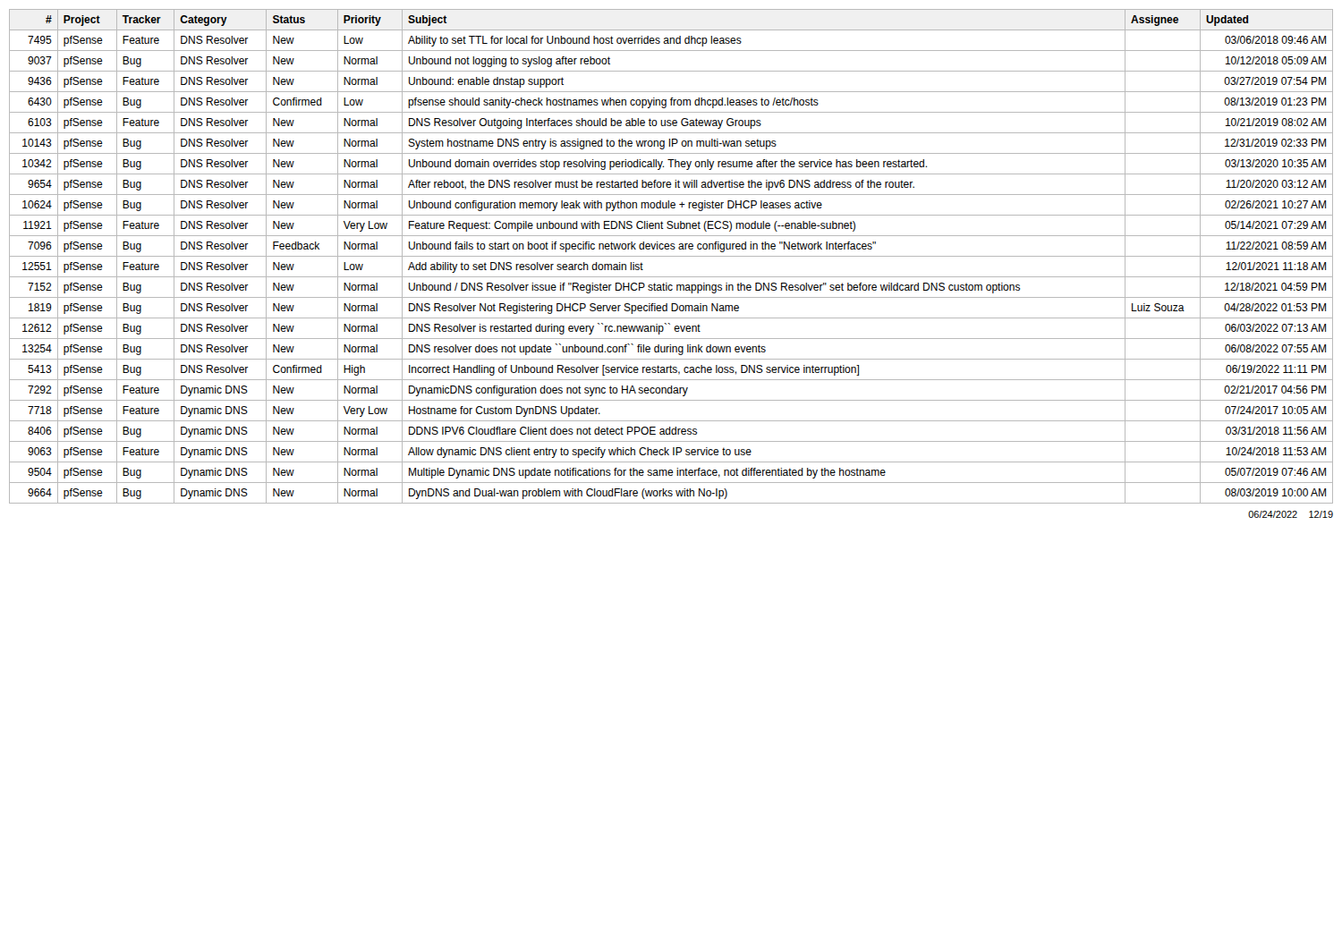| # | Project | Tracker | Category | Status | Priority | Subject | Assignee | Updated |
| --- | --- | --- | --- | --- | --- | --- | --- | --- |
| 7495 | pfSense | Feature | DNS Resolver | New | Low | Ability to set TTL for local for Unbound host overrides and dhcp leases | | 03/06/2018 09:46 AM |
| 9037 | pfSense | Bug | DNS Resolver | New | Normal | Unbound not logging to syslog after reboot | | 10/12/2018 05:09 AM |
| 9436 | pfSense | Feature | DNS Resolver | New | Normal | Unbound: enable dnstap support | | 03/27/2019 07:54 PM |
| 6430 | pfSense | Bug | DNS Resolver | Confirmed | Low | pfsense should sanity-check hostnames when copying from dhcpd.leases to /etc/hosts | | 08/13/2019 01:23 PM |
| 6103 | pfSense | Feature | DNS Resolver | New | Normal | DNS Resolver Outgoing Interfaces should be able to use Gateway Groups | | 10/21/2019 08:02 AM |
| 10143 | pfSense | Bug | DNS Resolver | New | Normal | System hostname DNS entry is assigned to the wrong IP on multi-wan setups | | 12/31/2019 02:33 PM |
| 10342 | pfSense | Bug | DNS Resolver | New | Normal | Unbound domain overrides stop resolving periodically. They only resume after the service has been restarted. | | 03/13/2020 10:35 AM |
| 9654 | pfSense | Bug | DNS Resolver | New | Normal | After reboot, the DNS resolver must be restarted before it will advertise the ipv6 DNS address of the router. | | 11/20/2020 03:12 AM |
| 10624 | pfSense | Bug | DNS Resolver | New | Normal | Unbound configuration memory leak with python module + register DHCP leases active | | 02/26/2021 10:27 AM |
| 11921 | pfSense | Feature | DNS Resolver | New | Very Low | Feature Request: Compile unbound with EDNS Client Subnet (ECS) module (--enable-subnet) | | 05/14/2021 07:29 AM |
| 7096 | pfSense | Bug | DNS Resolver | Feedback | Normal | Unbound fails to start on boot if specific network devices are configured in the "Network Interfaces" | | 11/22/2021 08:59 AM |
| 12551 | pfSense | Feature | DNS Resolver | New | Low | Add ability to set DNS resolver search domain list | | 12/01/2021 11:18 AM |
| 7152 | pfSense | Bug | DNS Resolver | New | Normal | Unbound / DNS Resolver issue if "Register DHCP static mappings in the DNS Resolver" set before wildcard DNS custom options | | 12/18/2021 04:59 PM |
| 1819 | pfSense | Bug | DNS Resolver | New | Normal | DNS Resolver Not Registering DHCP Server Specified Domain Name | Luiz Souza | 04/28/2022 01:53 PM |
| 12612 | pfSense | Bug | DNS Resolver | New | Normal | DNS Resolver is restarted during every ``rc.newwanip`` event | | 06/03/2022 07:13 AM |
| 13254 | pfSense | Bug | DNS Resolver | New | Normal | DNS resolver does not update ``unbound.conf`` file during link down events | | 06/08/2022 07:55 AM |
| 5413 | pfSense | Bug | DNS Resolver | Confirmed | High | Incorrect Handling of Unbound Resolver [service restarts, cache loss, DNS service interruption] | | 06/19/2022 11:11 PM |
| 7292 | pfSense | Feature | Dynamic DNS | New | Normal | DynamicDNS configuration does not sync to HA secondary | | 02/21/2017 04:56 PM |
| 7718 | pfSense | Feature | Dynamic DNS | New | Very Low | Hostname for Custom DynDNS Updater. | | 07/24/2017 10:05 AM |
| 8406 | pfSense | Bug | Dynamic DNS | New | Normal | DDNS IPV6 Cloudflare Client does not detect PPOE address | | 03/31/2018 11:56 AM |
| 9063 | pfSense | Feature | Dynamic DNS | New | Normal | Allow dynamic DNS client entry to specify which Check IP service to use | | 10/24/2018 11:53 AM |
| 9504 | pfSense | Bug | Dynamic DNS | New | Normal | Multiple Dynamic DNS update notifications for the same interface, not differentiated by the hostname | | 05/07/2019 07:46 AM |
| 9664 | pfSense | Bug | Dynamic DNS | New | Normal | DynDNS and Dual-wan problem with CloudFlare (works with No-Ip) | | 08/03/2019 10:00 AM |
06/24/2022 12/19